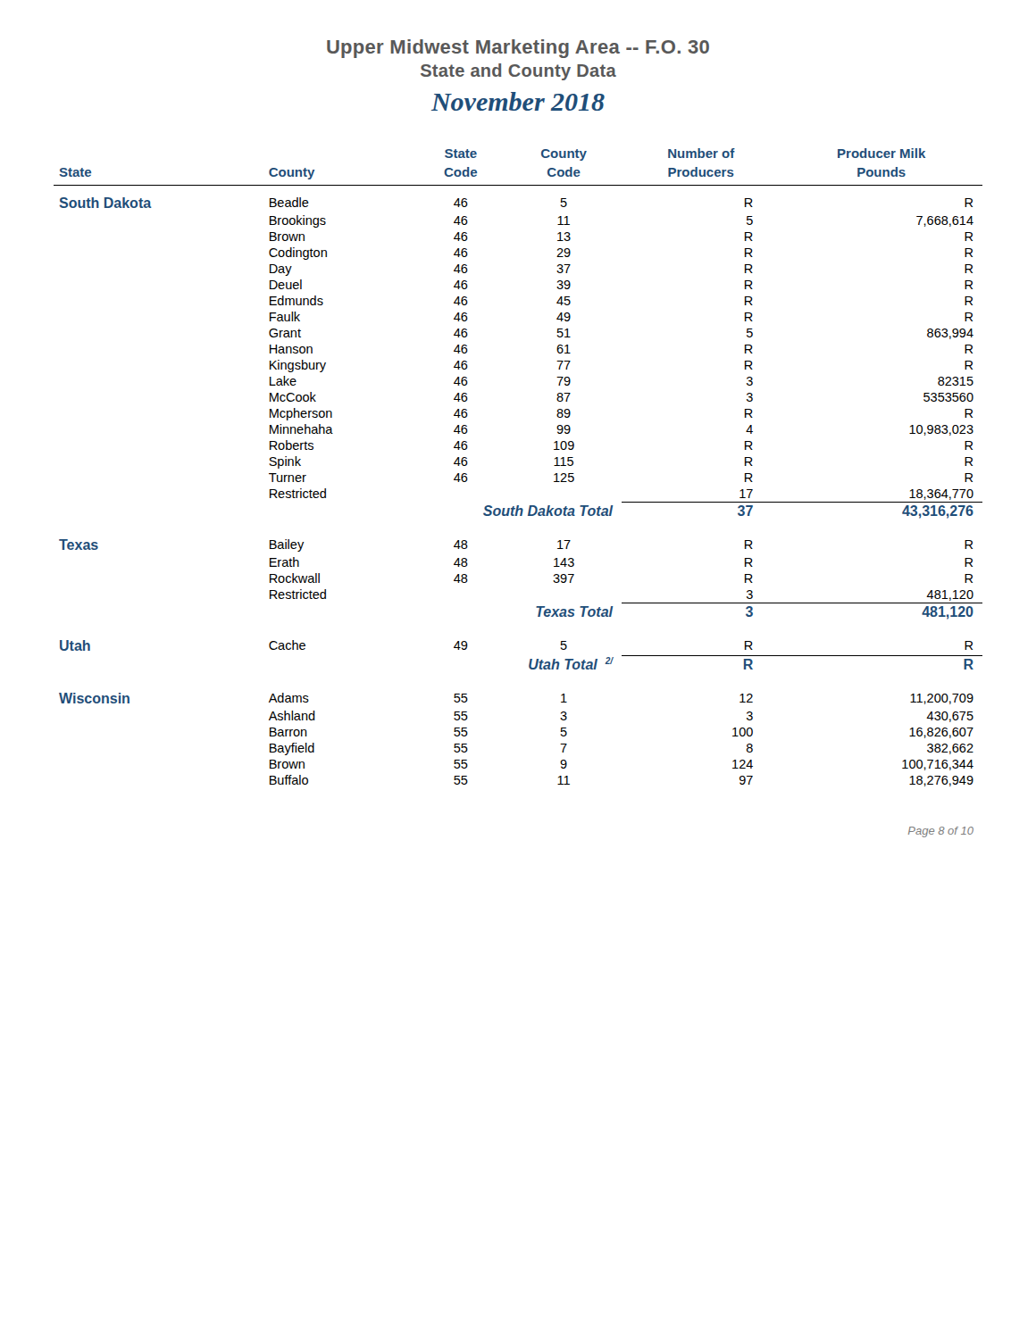Upper Midwest Marketing Area -- F.O. 30
State and County Data
November 2018
| | | State | County | Number of | Producer Milk |
| --- | --- | --- | --- | --- | --- |
| State | County | Code | Code | Producers | Pounds |
| South Dakota | Beadle | 46 | 5 | R | R |
| | Brookings | 46 | 11 | 5 | 7,668,614 |
| | Brown | 46 | 13 | R | R |
| | Codington | 46 | 29 | R | R |
| | Day | 46 | 37 | R | R |
| | Deuel | 46 | 39 | R | R |
| | Edmunds | 46 | 45 | R | R |
| | Faulk | 46 | 49 | R | R |
| | Grant | 46 | 51 | 5 | 863,994 |
| | Hanson | 46 | 61 | R | R |
| | Kingsbury | 46 | 77 | R | R |
| | Lake | 46 | 79 | 3 | 82315 |
| | McCook | 46 | 87 | 3 | 5353560 |
| | Mcpherson | 46 | 89 | R | R |
| | Minnehaha | 46 | 99 | 4 | 10,983,023 |
| | Roberts | 46 | 109 | R | R |
| | Spink | 46 | 115 | R | R |
| | Turner | 46 | 125 | R | R |
| | Restricted | | | 17 | 18,364,770 |
| | South Dakota Total | 37 | 43,316,276 |
| Texas | Bailey | 48 | 17 | R | R |
| | Erath | 48 | 143 | R | R |
| | Rockwall | 48 | 397 | R | R |
| | Restricted | | | 3 | 481,120 |
| | Texas Total | 3 | 481,120 |
| Utah | Cache | 49 | 5 | R | R |
| | Utah Total 2/ | R | R |
| Wisconsin | Adams | 55 | 1 | 12 | 11,200,709 |
| | Ashland | 55 | 3 | 3 | 430,675 |
| | Barron | 55 | 5 | 100 | 16,826,607 |
| | Bayfield | 55 | 7 | 8 | 382,662 |
| | Brown | 55 | 9 | 124 | 100,716,344 |
| | Buffalo | 55 | 11 | 97 | 18,276,949 |
Page 8 of 10